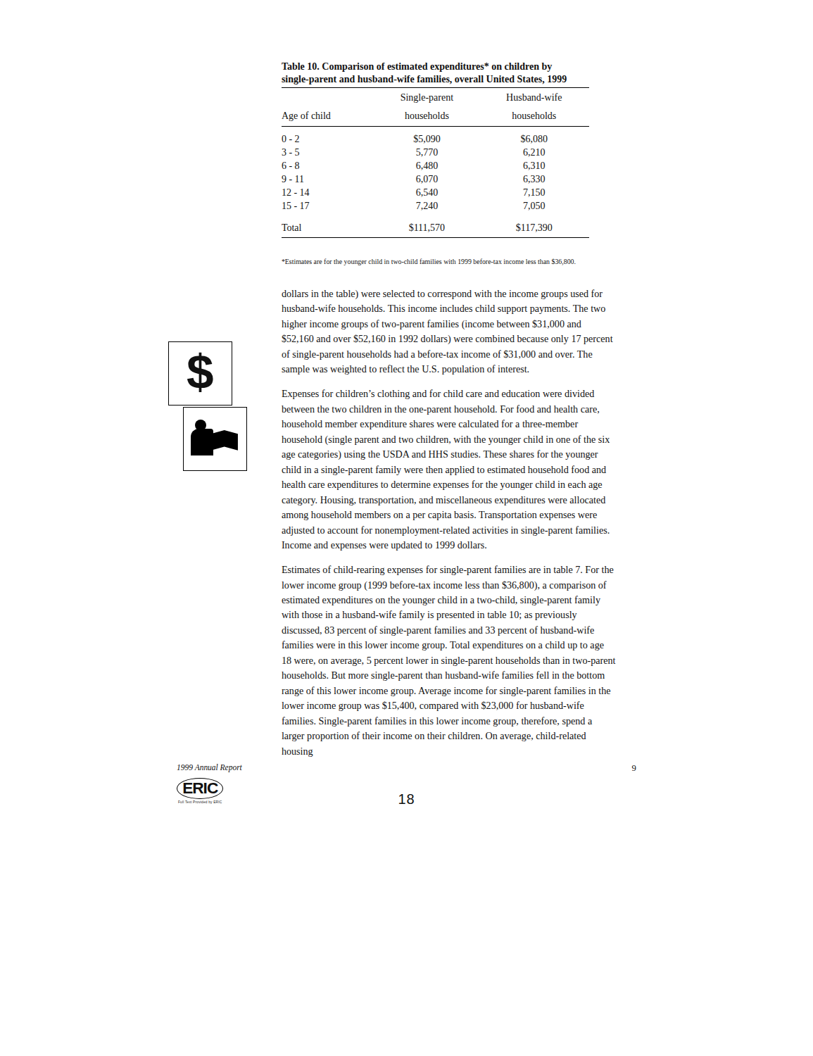Table 10. Comparison of estimated expenditures* on children by single-parent and husband-wife families, overall United States, 1999
| | Single-parent | Husband-wife |
| --- | --- | --- |
| Age of child | households | households |
| 0 - 2 | $5,090 | $6,080 |
| 3 - 5 | 5,770 | 6,210 |
| 6 - 8 | 6,480 | 6,310 |
| 9 - 11 | 6,070 | 6,330 |
| 12 - 14 | 6,540 | 7,150 |
| 15 - 17 | 7,240 | 7,050 |
| Total | $111,570 | $117,390 |
*Estimates are for the younger child in two-child families with 1999 before-tax income less than $36,800.
$
dollars in the table) were selected to correspond with the income groups used for husband-wife households. This income includes child support payments. The two higher income groups of two-parent families (income between $31,000 and $52,160 and over $52,160 in 1992 dollars) were combined because only 17 percent of single-parent households had a before-tax income of $31,000 and over. The sample was weighted to reflect the U.S. population of interest.
Expenses for children’s clothing and for child care and education were divided between the two children in the one-parent household. For food and health care, household member expenditure shares were calculated for a three-member household (single parent and two children, with the younger child in one of the six age categories) using the USDA and HHS studies. These shares for the younger child in a single-parent family were then applied to estimated household food and health care expenditures to determine expenses for the younger child in each age category. Housing, transportation, and miscellaneous expenditures were allocated among household members on a per capita basis. Transportation expenses were adjusted to account for nonemployment-related activities in single-parent families. Income and expenses were updated to 1999 dollars.
Estimates of child-rearing expenses for single-parent families are in table 7. For the lower income group (1999 before-tax income less than $36,800), a comparison of estimated expenditures on the younger child in a two-child, single-parent family with those in a husband-wife family is presented in table 10; as previously discussed, 83 percent of single-parent families and 33 percent of husband-wife families were in this lower income group. Total expenditures on a child up to age 18 were, on average, 5 percent lower in single-parent households than in two-parent households. But more single-parent than husband-wife families fell in the bottom range of this lower income group. Average income for single-parent families in the lower income group was $15,400, compared with $23,000 for husband-wife families. Single-parent families in this lower income group, therefore, spend a larger proportion of their income on their children. On average, child-related housing
1999 Annual Report 9
ERIC
Full Text Provided by ERIC
18